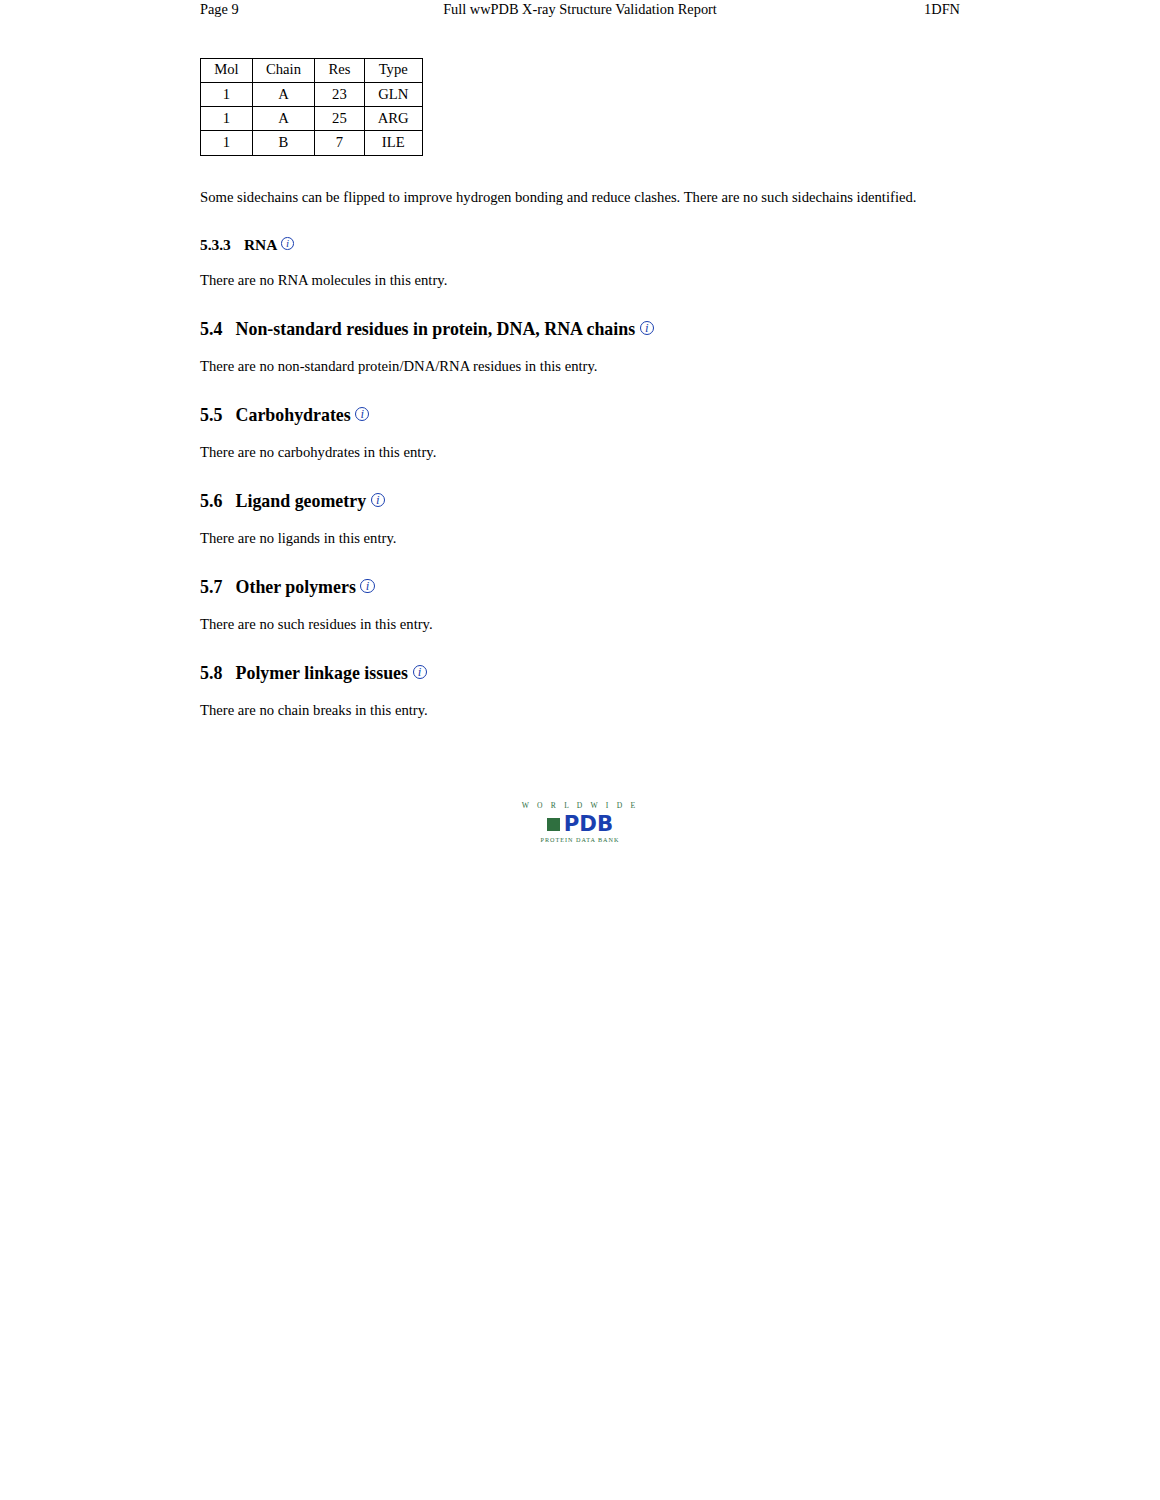Page 9
Full wwPDB X-ray Structure Validation Report
1DFN
| Mol | Chain | Res | Type |
| --- | --- | --- | --- |
| 1 | A | 23 | GLN |
| 1 | A | 25 | ARG |
| 1 | B | 7 | ILE |
Some sidechains can be flipped to improve hydrogen bonding and reduce clashes. There are no such sidechains identified.
5.3.3 RNAi
There are no RNA molecules in this entry.
5.4 Non-standard residues in protein, DNA, RNA chainsi
There are no non-standard protein/DNA/RNA residues in this entry.
5.5 Carbohydratesi
There are no carbohydrates in this entry.
5.6 Ligand geometryi
There are no ligands in this entry.
5.7 Other polymersi
There are no such residues in this entry.
5.8 Polymer linkage issuesi
There are no chain breaks in this entry.
W O R L D W I D E
PDB
PROTEIN DATA BANK